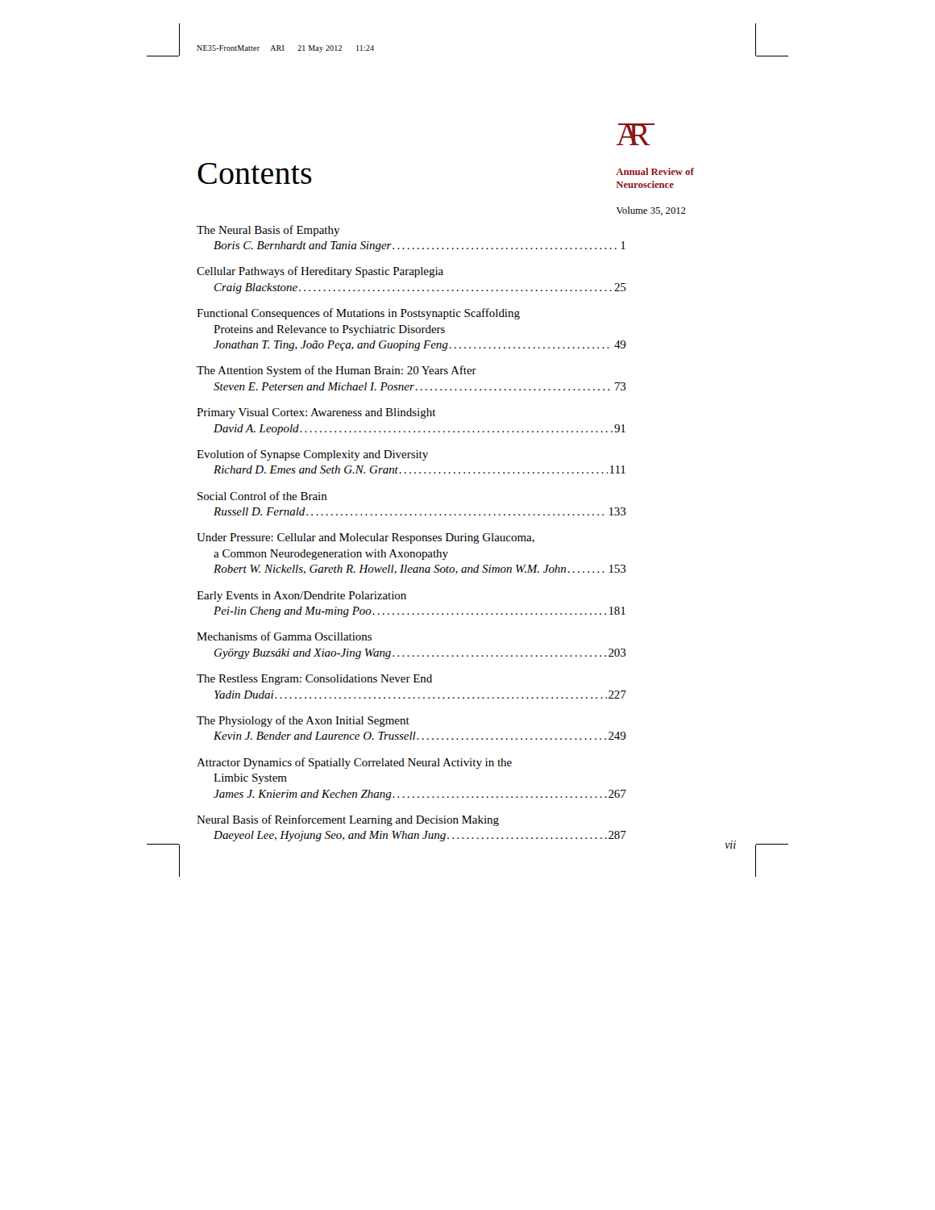NE35-FrontMatter ARI 21 May 2012 11:24
AR
Annual Review of
Neuroscience
Volume 35, 2012
Contents
The Neural Basis of Empathy
Boris C. Bernhardt and Tania Singer........................................................................................................ 1
Cellular Pathways of Hereditary Spastic Paraplegia
Craig Blackstone........................................................................................................ 25
Functional Consequences of Mutations in Postsynaptic ScaffoldingProteins and Relevance to Psychiatric Disorders
Jonathan T. Ting, João Peça, and Guoping Feng........................................................................................................ 49
The Attention System of the Human Brain: 20 Years After
Steven E. Petersen and Michael I. Posner........................................................................................................ 73
Primary Visual Cortex: Awareness and Blindsight
David A. Leopold........................................................................................................ 91
Evolution of Synapse Complexity and Diversity
Richard D. Emes and Seth G.N. Grant........................................................................................................ 111
Social Control of the Brain
Russell D. Fernald........................................................................................................ 133
Under Pressure: Cellular and Molecular Responses During Glaucoma,a Common Neurodegeneration with Axonopathy
Robert W. Nickells, Gareth R. Howell, Ileana Soto, and Simon W.M. John........................................................................................................ 153
Early Events in Axon/Dendrite Polarization
Pei-lin Cheng and Mu-ming Poo........................................................................................................ 181
Mechanisms of Gamma Oscillations
György Buzsáki and Xiao-Jing Wang........................................................................................................ 203
The Restless Engram: Consolidations Never End
Yadin Dudai........................................................................................................ 227
The Physiology of the Axon Initial Segment
Kevin J. Bender and Laurence O. Trussell........................................................................................................ 249
Attractor Dynamics of Spatially Correlated Neural Activity in theLimbic System
James J. Knierim and Kechen Zhang........................................................................................................ 267
Neural Basis of Reinforcement Learning and Decision Making
Daeyeol Lee, Hyojung Seo, and Min Whan Jung........................................................................................................ 287
vii